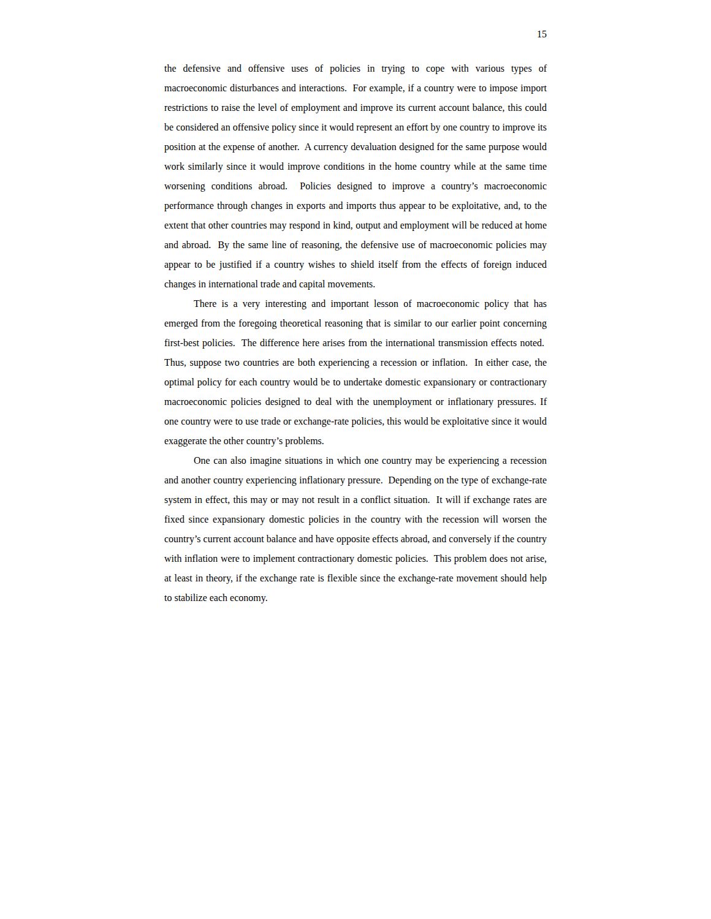15
the defensive and offensive uses of policies in trying to cope with various types of macroeconomic disturbances and interactions. For example, if a country were to impose import restrictions to raise the level of employment and improve its current account balance, this could be considered an offensive policy since it would represent an effort by one country to improve its position at the expense of another. A currency devaluation designed for the same purpose would work similarly since it would improve conditions in the home country while at the same time worsening conditions abroad. Policies designed to improve a country’s macroeconomic performance through changes in exports and imports thus appear to be exploitative, and, to the extent that other countries may respond in kind, output and employment will be reduced at home and abroad. By the same line of reasoning, the defensive use of macroeconomic policies may appear to be justified if a country wishes to shield itself from the effects of foreign induced changes in international trade and capital movements.
There is a very interesting and important lesson of macroeconomic policy that has emerged from the foregoing theoretical reasoning that is similar to our earlier point concerning first-best policies. The difference here arises from the international transmission effects noted. Thus, suppose two countries are both experiencing a recession or inflation. In either case, the optimal policy for each country would be to undertake domestic expansionary or contractionary macroeconomic policies designed to deal with the unemployment or inflationary pressures. If one country were to use trade or exchange-rate policies, this would be exploitative since it would exaggerate the other country’s problems.
One can also imagine situations in which one country may be experiencing a recession and another country experiencing inflationary pressure. Depending on the type of exchange-rate system in effect, this may or may not result in a conflict situation. It will if exchange rates are fixed since expansionary domestic policies in the country with the recession will worsen the country’s current account balance and have opposite effects abroad, and conversely if the country with inflation were to implement contractionary domestic policies. This problem does not arise, at least in theory, if the exchange rate is flexible since the exchange-rate movement should help to stabilize each economy.